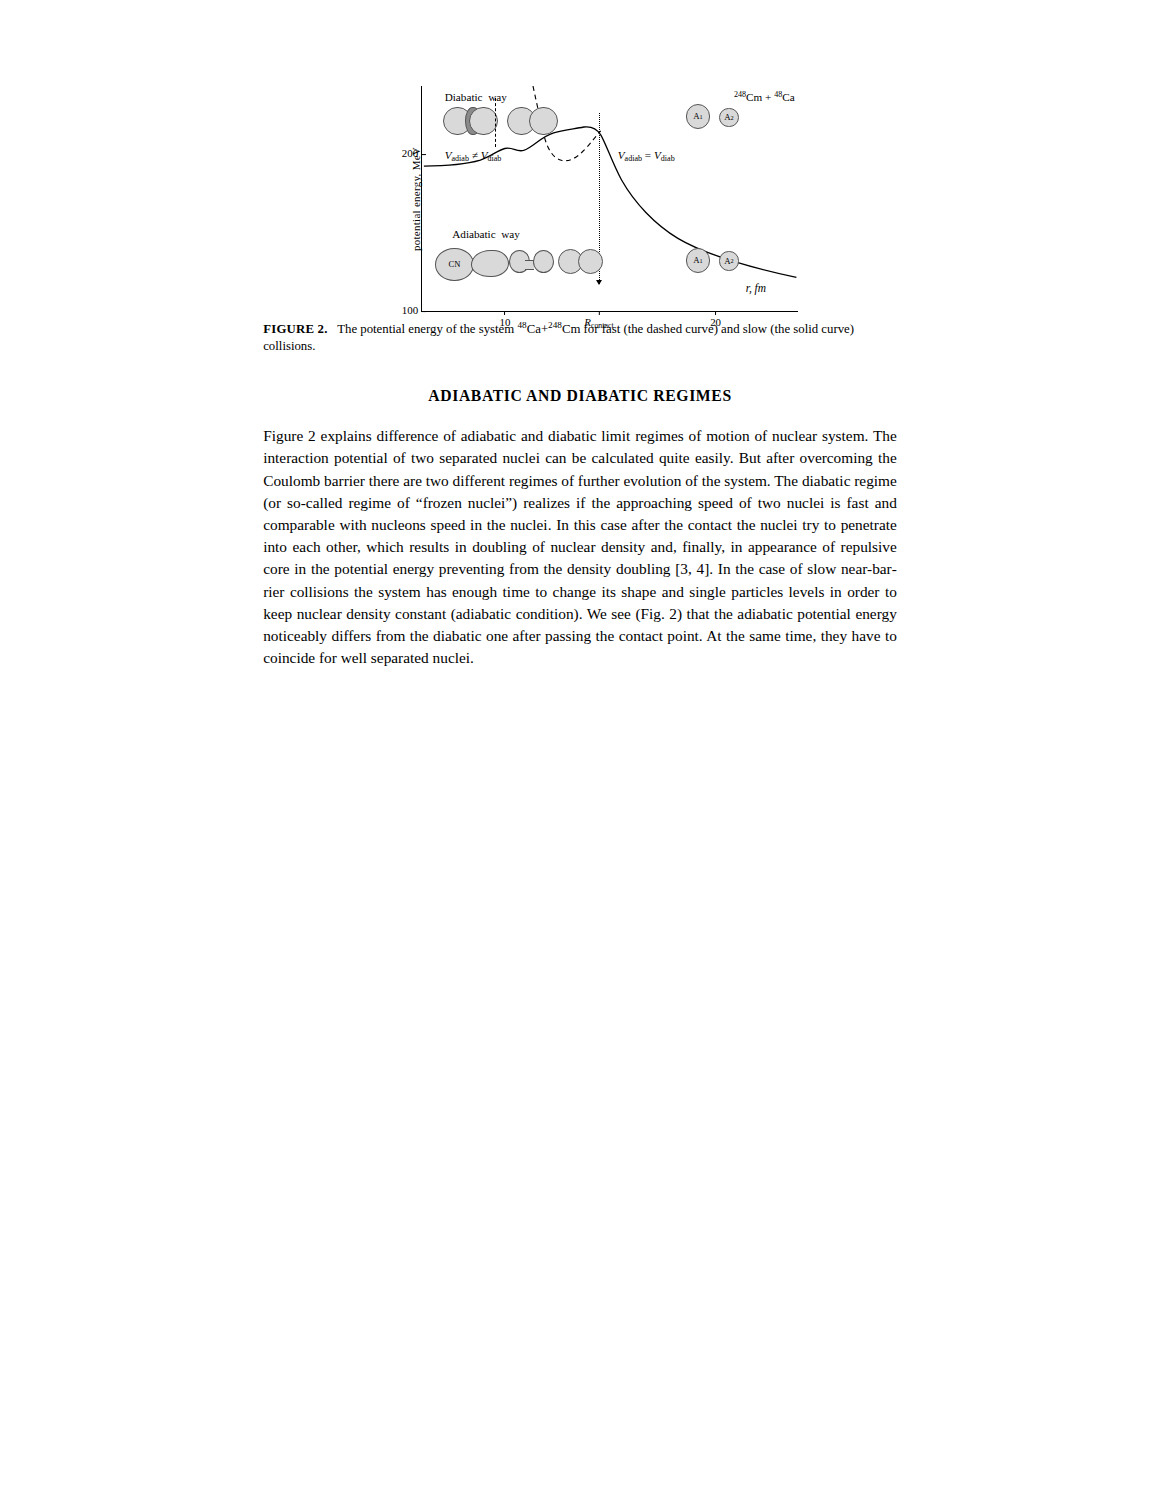potential energy, MeV
200
100
10
Rcontact
20
r, fm
248Cm + 48Ca
Diabatic way
Vadiab ≠ Vdiab
Vadiab = Vdiab
Adiabatic way
A1
A2
CN
A1
A2
FIGURE 2. The potential energy of the system 48Ca+248Cm for fast (the dashed curve) and slow (the solid curve) collisions.
ADIABATIC AND DIABATIC REGIMES
Figure 2 explains difference of adiabatic and diabatic limit regimes of motion of nuclear system. The interaction potential of two separated nuclei can be calculated quite easily. But after overcoming the Coulomb barrier there are two different regimes of further evolution of the system. The diabatic regime (or so-called regime of “frozen nuclei”) realizes if the approaching speed of two nuclei is fast and comparable with nucleons speed in the nuclei. In this case after the contact the nuclei try to penetrate into each other, which results in doubling of nuclear density and, finally, in appearance of repulsive core in the potential energy preventing from the density doubling [3, 4]. In the case of slow near-barrier collisions the system has enough time to change its shape and single particles levels in order to keep nuclear density constant (adiabatic condition). We see (Fig. 2) that the adiabatic potential energy noticeably differs from the diabatic one after passing the contact point. At the same time, they have to coincide for well separated nuclei.